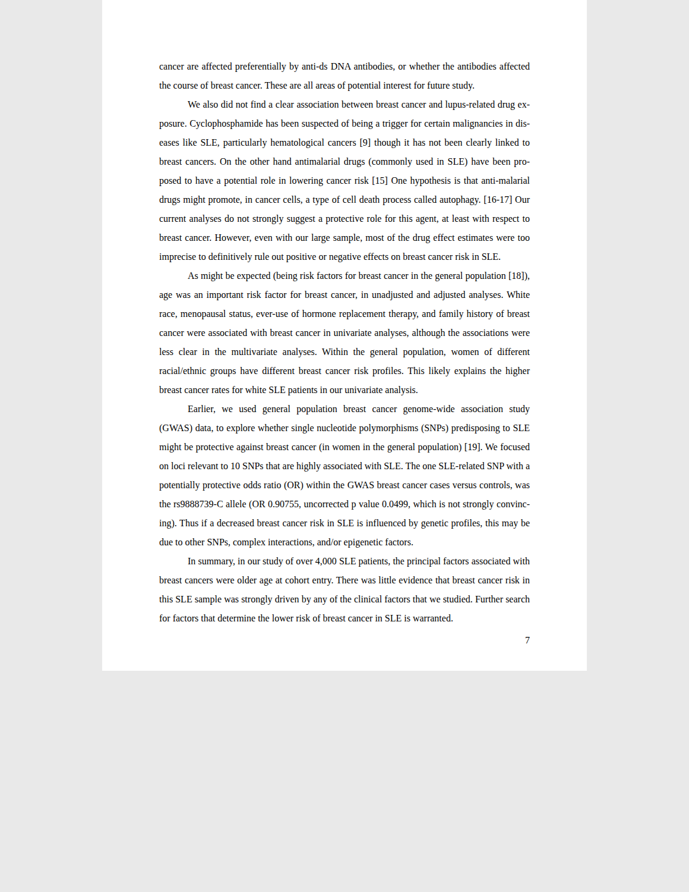cancer are affected preferentially by anti-ds DNA antibodies, or whether the antibodies affected the course of breast cancer. These are all areas of potential interest for future study.
We also did not find a clear association between breast cancer and lupus-related drug exposure. Cyclophosphamide has been suspected of being a trigger for certain malignancies in diseases like SLE, particularly hematological cancers [9] though it has not been clearly linked to breast cancers. On the other hand antimalarial drugs (commonly used in SLE) have been proposed to have a potential role in lowering cancer risk [15] One hypothesis is that anti-malarial drugs might promote, in cancer cells, a type of cell death process called autophagy. [16-17] Our current analyses do not strongly suggest a protective role for this agent, at least with respect to breast cancer. However, even with our large sample, most of the drug effect estimates were too imprecise to definitively rule out positive or negative effects on breast cancer risk in SLE.
As might be expected (being risk factors for breast cancer in the general population [18]), age was an important risk factor for breast cancer, in unadjusted and adjusted analyses. White race, menopausal status, ever-use of hormone replacement therapy, and family history of breast cancer were associated with breast cancer in univariate analyses, although the associations were less clear in the multivariate analyses. Within the general population, women of different racial/ethnic groups have different breast cancer risk profiles. This likely explains the higher breast cancer rates for white SLE patients in our univariate analysis.
Earlier, we used general population breast cancer genome-wide association study (GWAS) data, to explore whether single nucleotide polymorphisms (SNPs) predisposing to SLE might be protective against breast cancer (in women in the general population) [19]. We focused on loci relevant to 10 SNPs that are highly associated with SLE. The one SLE-related SNP with a potentially protective odds ratio (OR) within the GWAS breast cancer cases versus controls, was the rs9888739-C allele (OR 0.90755, uncorrected p value 0.0499, which is not strongly convincing). Thus if a decreased breast cancer risk in SLE is influenced by genetic profiles, this may be due to other SNPs, complex interactions, and/or epigenetic factors.
In summary, in our study of over 4,000 SLE patients, the principal factors associated with breast cancers were older age at cohort entry. There was little evidence that breast cancer risk in this SLE sample was strongly driven by any of the clinical factors that we studied. Further search for factors that determine the lower risk of breast cancer in SLE is warranted.
7